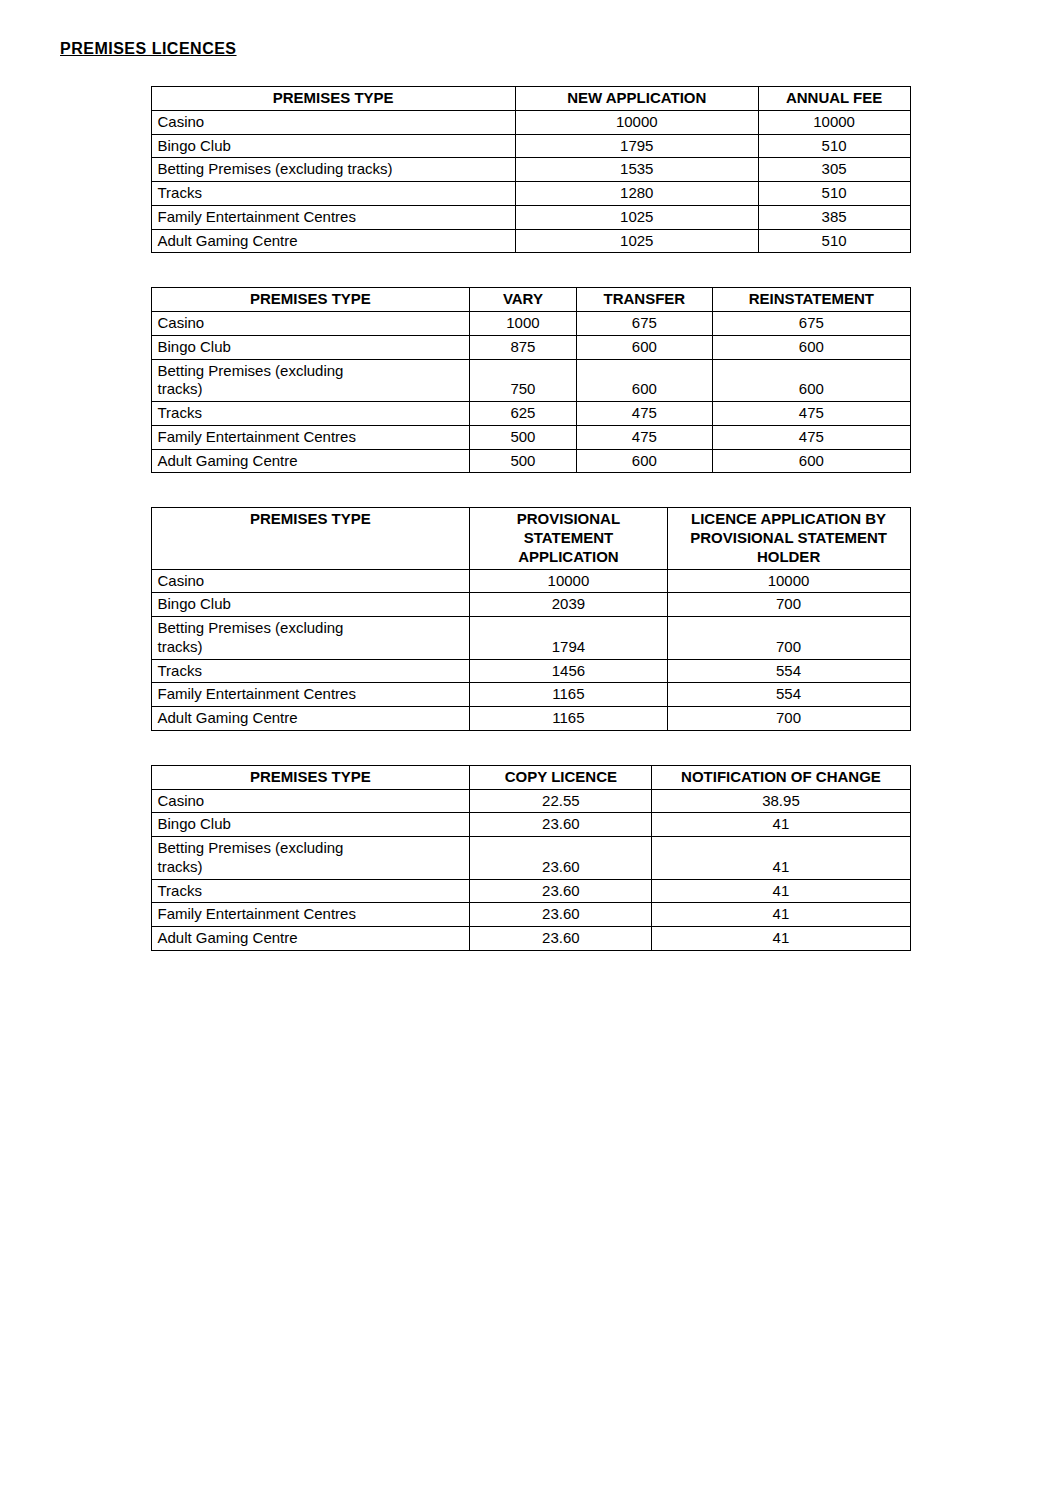PREMISES LICENCES
| PREMISES TYPE | NEW APPLICATION | ANNUAL FEE |
| --- | --- | --- |
| Casino | 10000 | 10000 |
| Bingo Club | 1795 | 510 |
| Betting Premises (excluding tracks) | 1535 | 305 |
| Tracks | 1280 | 510 |
| Family Entertainment Centres | 1025 | 385 |
| Adult Gaming Centre | 1025 | 510 |
| PREMISES TYPE | VARY | TRANSFER | REINSTATEMENT |
| --- | --- | --- | --- |
| Casino | 1000 | 675 | 675 |
| Bingo Club | 875 | 600 | 600 |
| Betting Premises (excluding tracks) | 750 | 600 | 600 |
| Tracks | 625 | 475 | 475 |
| Family Entertainment Centres | 500 | 475 | 475 |
| Adult Gaming Centre | 500 | 600 | 600 |
| PREMISES TYPE | PROVISIONAL STATEMENT APPLICATION | LICENCE APPLICATION BY PROVISIONAL STATEMENT HOLDER |
| --- | --- | --- |
| Casino | 10000 | 10000 |
| Bingo Club | 2039 | 700 |
| Betting Premises (excluding tracks) | 1794 | 700 |
| Tracks | 1456 | 554 |
| Family Entertainment Centres | 1165 | 554 |
| Adult Gaming Centre | 1165 | 700 |
| PREMISES TYPE | COPY LICENCE | NOTIFICATION OF CHANGE |
| --- | --- | --- |
| Casino | 22.55 | 38.95 |
| Bingo Club | 23.60 | 41 |
| Betting Premises (excluding tracks) | 23.60 | 41 |
| Tracks | 23.60 | 41 |
| Family Entertainment Centres | 23.60 | 41 |
| Adult Gaming Centre | 23.60 | 41 |